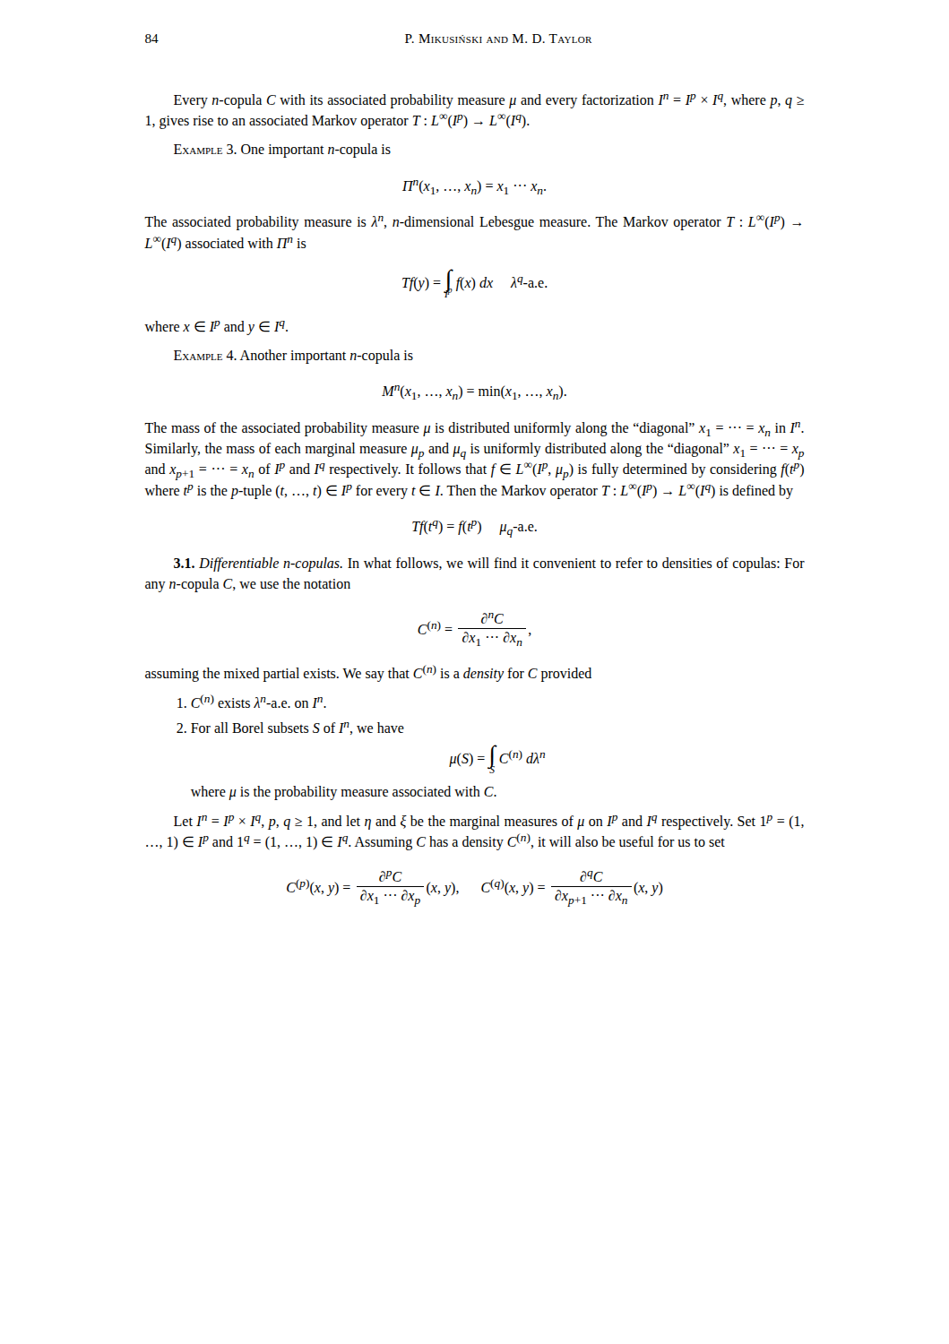84 P. Mikusiński and M. D. Taylor
Every n-copula C with its associated probability measure μ and every factorization In = Ip × Iq, where p, q ≥ 1, gives rise to an associated Markov operator T : L∞(Ip) → L∞(Iq).
Example 3. One important n-copula is
Πn(x1, …, xn) = x1 ··· xn.
The associated probability measure is λn, n-dimensional Lebesgue measure. The Markov operator T : L∞(Ip) → L∞(Iq) associated with Πn is
Tf(y) = ∫Ip f(x) dx λq-a.e.
where x ∈ Ip and y ∈ Iq.
Example 4. Another important n-copula is
Mn(x1, …, xn) = min(x1, …, xn).
The mass of the associated probability measure μ is distributed uniformly along the “diagonal” x1 = ··· = xn in In. Similarly, the mass of each marginal measure μp and μq is uniformly distributed along the “diagonal” x1 = ··· = xp and xp+1 = ··· = xn of Ip and Iq respectively. It follows that f ∈ L∞(Ip, μp) is fully determined by considering f(tp) where tp is the p-tuple (t, …, t) ∈ Ip for every t ∈ I. Then the Markov operator T : L∞(Ip) → L∞(Iq) is defined by
Tf(tq) = f(tp) μq-a.e.
3.1. Differentiable n-copulas. In what follows, we will find it convenient to refer to densities of copulas: For any n-copula C, we use the notation
C(n) = ∂nC∂x1 ··· ∂xn,
assuming the mixed partial exists. We say that C(n) is a density for C provided
C(n) exists λn-a.e. on In.
For all Borel subsets S of In, we have
μ(S) = ∫S C(n) dλn
where μ is the probability measure associated with C.
Let In = Ip × Iq, p, q ≥ 1, and let η and ξ be the marginal measures of μ on Ip and Iq respectively. Set 1p = (1, …, 1) ∈ Ip and 1q = (1, …, 1) ∈ Iq. Assuming C has a density C(n), it will also be useful for us to set
C(p)(x, y) = ∂pC∂x1 ··· ∂xp(x, y), C(q)(x, y) = ∂qC∂xp+1 ··· ∂xn(x, y)